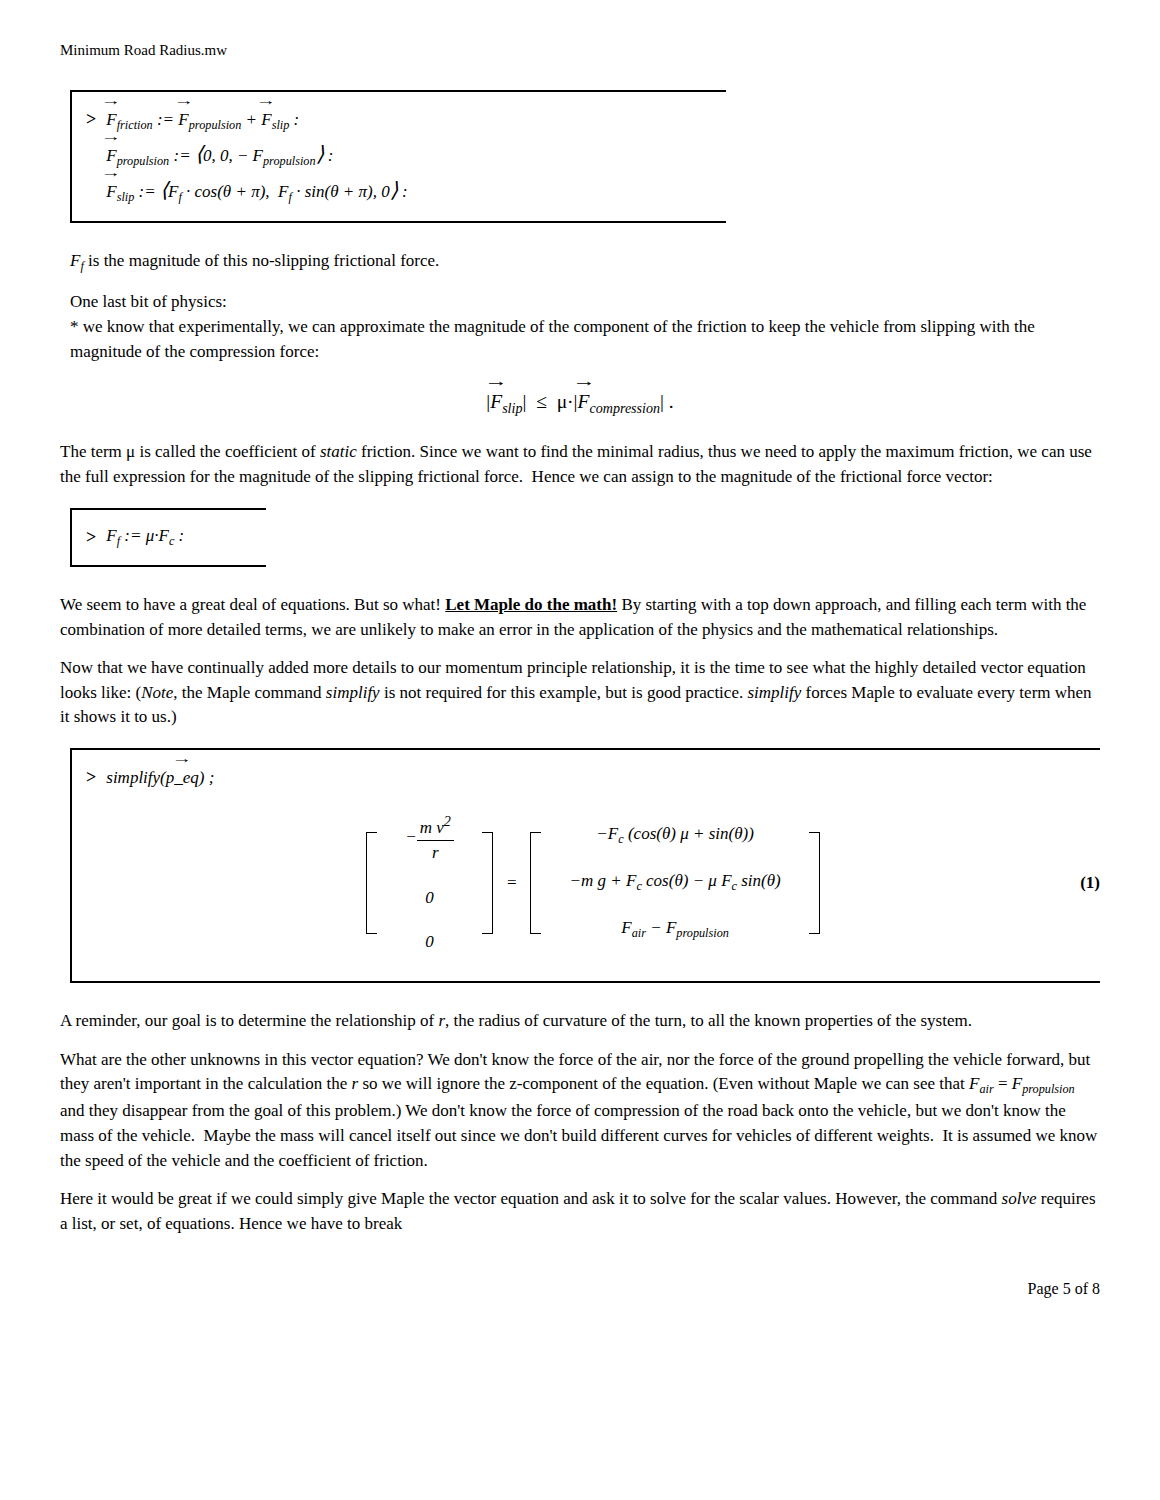Minimum Road Radius.mw
> Ffriction := Fpropulsion + Fslip :
> Fpropulsion := ⟨0, 0, − Fpropulsion⟩ :
> Fslip := ⟨Ff · cos(θ + π), Ff · sin(θ + π), 0⟩ :
Ff is the magnitude of this no-slipping frictional force.
One last bit of physics:
* we know that experimentally, we can approximate the magnitude of the component of the friction to keep the vehicle from slipping with the magnitude of the compression force:
|Fslip| ≤ μ·|Fcompression| .
The term μ is called the coefficient of static friction. Since we want to find the minimal radius, thus we need to apply the maximum friction, we can use the full expression for the magnitude of the slipping frictional force. Hence we can assign to the magnitude of the frictional force vector:
> Ff := μ·Fc :
We seem to have a great deal of equations. But so what! Let Maple do the math! By starting with a top down approach, and filling each term with the combination of more detailed terms, we are unlikely to make an error in the application of the physics and the mathematical relationships.
Now that we have continually added more details to our momentum principle relationship, it is the time to see what the highly detailed vector equation looks like: (Note, the Maple command simplify is not required for this example, but is good practice. simplify forces Maple to evaluate every term when it shows it to us.)
> simplify(p_eq) ;
| − m v 2 r |
| 0 |
| 0 |
=
| − F c (cos(θ) μ + sin(θ)) |
| − m g + F c cos(θ) − μ F c sin(θ) |
| F air − F propulsion |
(1)
A reminder, our goal is to determine the relationship of r, the radius of curvature of the turn, to all the known properties of the system.
What are the other unknowns in this vector equation? We don't know the force of the air, nor the force of the ground propelling the vehicle forward, but they aren't important in the calculation the r so we will ignore the z-component of the equation. (Even without Maple we can see that Fair = Fpropulsion and they disappear from the goal of this problem.) We don't know the force of compression of the road back onto the vehicle, but we don't know the mass of the vehicle. Maybe the mass will cancel itself out since we don't build different curves for vehicles of different weights. It is assumed we know the speed of the vehicle and the coefficient of friction.
Here it would be great if we could simply give Maple the vector equation and ask it to solve for the scalar values. However, the command solve requires a list, or set, of equations. Hence we have to break
Page 5 of 8